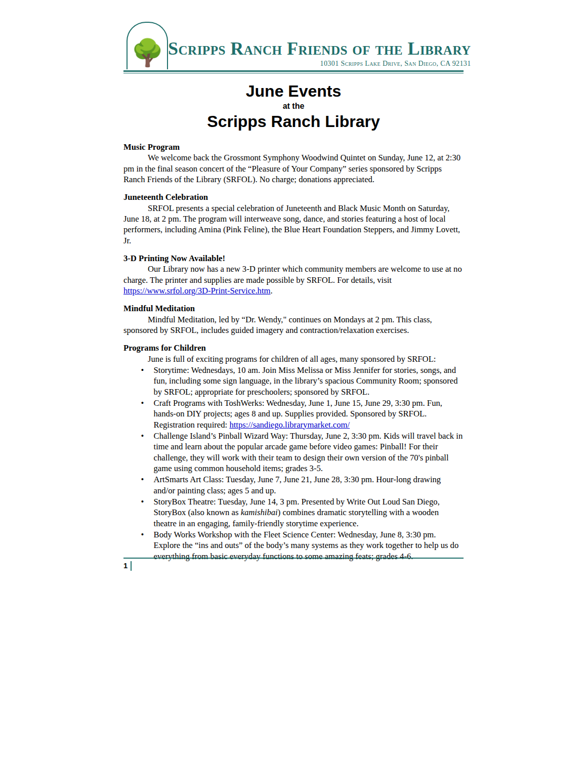🌳
Scripps Ranch Friends of the Library
10301 Scripps Lake Drive, San Diego, CA 92131
June Events
at the
Scripps Ranch Library
Music Program
We welcome back the Grossmont Symphony Woodwind Quintet on Sunday, June 12, at 2:30 pm in the final season concert of the “Pleasure of Your Company” series sponsored by Scripps Ranch Friends of the Library (SRFOL). No charge; donations appreciated.
Juneteenth Celebration
SRFOL presents a special celebration of Juneteenth and Black Music Month on Saturday, June 18, at 2 pm. The program will interweave song, dance, and stories featuring a host of local performers, including Amina (Pink Feline), the Blue Heart Foundation Steppers, and Jimmy Lovett, Jr.
3-D Printing Now Available!
Our Library now has a new 3-D printer which community members are welcome to use at no charge. The printer and supplies are made possible by SRFOL. For details, visit https://www.srfol.org/3D-Print-Service.htm.
Mindful Meditation
Mindful Meditation, led by “Dr. Wendy," continues on Mondays at 2 pm. This class, sponsored by SRFOL, includes guided imagery and contraction/relaxation exercises.
Programs for Children
June is full of exciting programs for children of all ages, many sponsored by SRFOL:
Storytime: Wednesdays, 10 am. Join Miss Melissa or Miss Jennifer for stories, songs, and fun, including some sign language, in the library’s spacious Community Room; sponsored by SRFOL; appropriate for preschoolers; sponsored by SRFOL.
Craft Programs with ToshWerks: Wednesday, June 1, June 15, June 29, 3:30 pm. Fun, hands-on DIY projects; ages 8 and up. Supplies provided. Sponsored by SRFOL. Registration required: https://sandiego.librarymarket.com/
Challenge Island’s Pinball Wizard Way: Thursday, June 2, 3:30 pm. Kids will travel back in time and learn about the popular arcade game before video games: Pinball! For their challenge, they will work with their team to design their own version of the 70's pinball game using common household items; grades 3-5.
ArtSmarts Art Class: Tuesday, June 7, June 21, June 28, 3:30 pm. Hour-long drawing and/or painting class; ages 5 and up.
StoryBox Theatre: Tuesday, June 14, 3 pm. Presented by Write Out Loud San Diego, StoryBox (also known as kamishibai) combines dramatic storytelling with a wooden theatre in an engaging, family-friendly storytime experience.
Body Works Workshop with the Fleet Science Center: Wednesday, June 8, 3:30 pm. Explore the “ins and outs” of the body’s many systems as they work together to help us do everything from basic everyday functions to some amazing feats; grades 4-6.
1